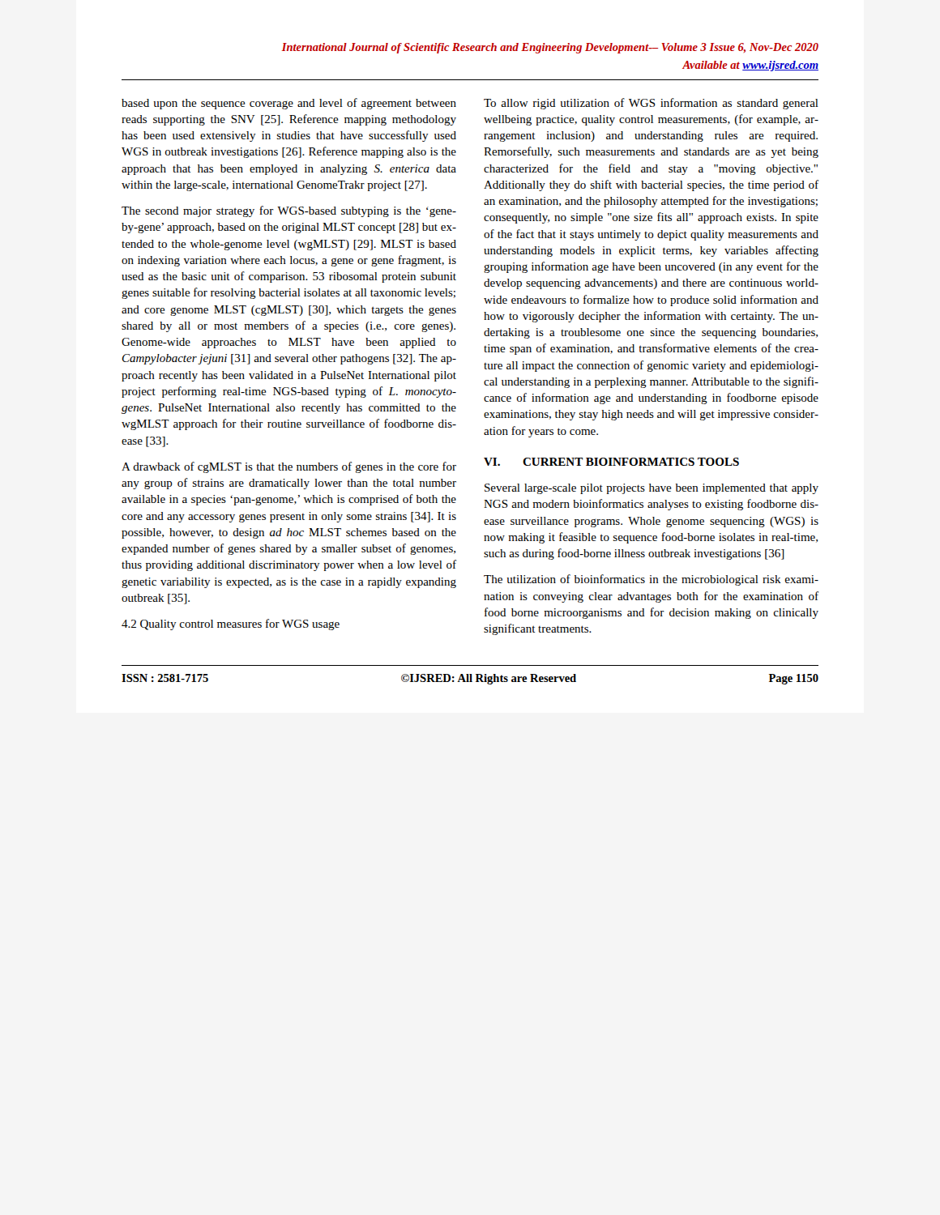International Journal of Scientific Research and Engineering Development-– Volume 3 Issue 6, Nov-Dec 2020 Available at www.ijsred.com
based upon the sequence coverage and level of agreement between reads supporting the SNV [25]. Reference mapping methodology has been used extensively in studies that have successfully used WGS in outbreak investigations [26]. Reference mapping also is the approach that has been employed in analyzing S. enterica data within the large-scale, international GenomeTrakr project [27].
The second major strategy for WGS-based subtyping is the ‘gene-by-gene’ approach, based on the original MLST concept [28] but extended to the whole-genome level (wgMLST) [29]. MLST is based on indexing variation where each locus, a gene or gene fragment, is used as the basic unit of comparison. 53 ribosomal protein subunit genes suitable for resolving bacterial isolates at all taxonomic levels; and core genome MLST (cgMLST) [30], which targets the genes shared by all or most members of a species (i.e., core genes). Genome-wide approaches to MLST have been applied to Campylobacter jejuni [31] and several other pathogens [32]. The approach recently has been validated in a PulseNet International pilot project performing real-time NGS-based typing of L. monocytogenes. PulseNet International also recently has committed to the wgMLST approach for their routine surveillance of foodborne disease [33].
A drawback of cgMLST is that the numbers of genes in the core for any group of strains are dramatically lower than the total number available in a species ‘pan-genome,’ which is comprised of both the core and any accessory genes present in only some strains [34]. It is possible, however, to design ad hoc MLST schemes based on the expanded number of genes shared by a smaller subset of genomes, thus providing additional discriminatory power when a low level of genetic variability is expected, as is the case in a rapidly expanding outbreak [35].
4.2 Quality control measures for WGS usage
To allow rigid utilization of WGS information as standard general wellbeing practice, quality control measurements, (for example, arrangement inclusion) and understanding rules are required. Remorsefully, such measurements and standards are as yet being characterized for the field and stay a "moving objective." Additionally they do shift with bacterial species, the time period of an examination, and the philosophy attempted for the investigations; consequently, no simple "one size fits all" approach exists. In spite of the fact that it stays untimely to depict quality measurements and understanding models in explicit terms, key variables affecting grouping information age have been uncovered (in any event for the develop sequencing advancements) and there are continuous worldwide endeavours to formalize how to produce solid information and how to vigorously decipher the information with certainty. The undertaking is a troublesome one since the sequencing boundaries, time span of examination, and transformative elements of the creature all impact the connection of genomic variety and epidemiological understanding in a perplexing manner. Attributable to the significance of information age and understanding in foodborne episode examinations, they stay high needs and will get impressive consideration for years to come.
VI. CURRENT BIOINFORMATICS TOOLS
Several large-scale pilot projects have been implemented that apply NGS and modern bioinformatics analyses to existing foodborne disease surveillance programs. Whole genome sequencing (WGS) is now making it feasible to sequence food-borne isolates in real-time, such as during food-borne illness outbreak investigations [36]
The utilization of bioinformatics in the microbiological risk examination is conveying clear advantages both for the examination of food borne microorganisms and for decision making on clinically significant treatments.
ISSN : 2581-7175 ©IJSRED: All Rights are Reserved Page 1150